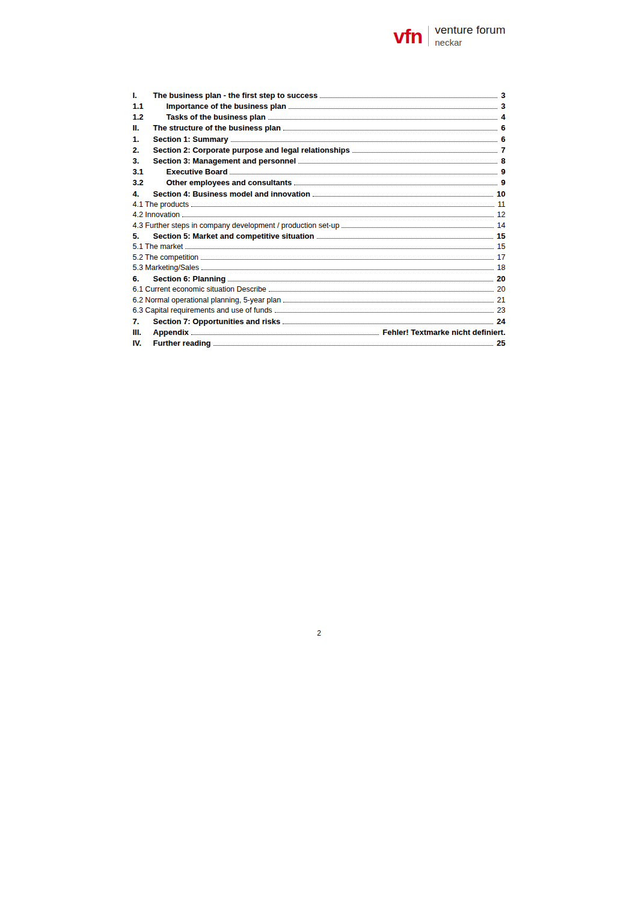vfn venture forum
neckar
I. The business plan - the first step to success 3
1.1 Importance of the business plan 3
1.2 Tasks of the business plan 4
II. The structure of the business plan 6
1. Section 1: Summary 6
2. Section 2: Corporate purpose and legal relationships 7
3. Section 3: Management and personnel 8
3.1 Executive Board 9
3.2 Other employees and consultants 9
4. Section 4: Business model and innovation 10
4.1 The products 11
4.2 Innovation 12
4.3 Further steps in company development / production set-up 14
5. Section 5: Market and competitive situation 15
5.1 The market 15
5.2 The competition 17
5.3 Marketing/Sales 18
6. Section 6: Planning 20
6.1 Current economic situation Describe 20
6.2 Normal operational planning, 5-year plan 21
6.3 Capital requirements and use of funds 23
7. Section 7: Opportunities and risks 24
III. Appendix Fehler! Textmarke nicht definiert.
IV. Further reading 25
2